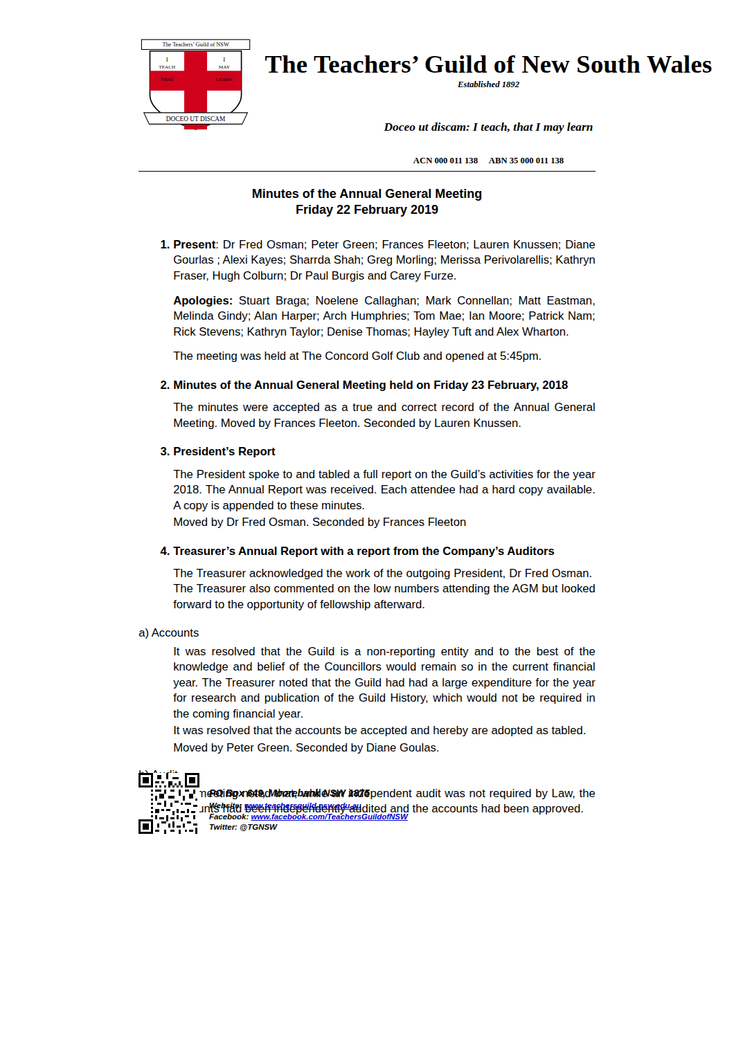The Teachers' Guild of NSW crest The Teachers’ Guild of NSW I TEACH THAT I MAY LEARN DOCEO UT DISCAM
The Teachers’ Guild of New South Wales
Established 1892
Doceo ut discam: I teach, that I may learn
ACN 000 011 138 ABN 35 000 011 138
Minutes of the Annual General Meeting
Friday 22 February 2019
Present: Dr Fred Osman; Peter Green; Frances Fleeton; Lauren Knussen; Diane Gourlas ; Alexi Kayes; Sharrda Shah; Greg Morling; Merissa Perivolarellis; Kathryn Fraser, Hugh Colburn; Dr Paul Burgis and Carey Furze.
Apologies: Stuart Braga; Noelene Callaghan; Mark Connellan; Matt Eastman, Melinda Gindy; Alan Harper; Arch Humphries; Tom Mae; Ian Moore; Patrick Nam; Rick Stevens; Kathryn Taylor; Denise Thomas; Hayley Tuft and Alex Wharton.
The meeting was held at The Concord Golf Club and opened at 5:45pm.
Minutes of the Annual General Meeting held on Friday 23 February, 2018
The minutes were accepted as a true and correct record of the Annual General Meeting. Moved by Frances Fleeton. Seconded by Lauren Knussen.
President’s Report
The President spoke to and tabled a full report on the Guild’s activities for the year 2018. The Annual Report was received. Each attendee had a hard copy available. A copy is appended to these minutes.
Moved by Dr Fred Osman. Seconded by Frances Fleeton
Treasurer’s Annual Report with a report from the Company’s Auditors
The Treasurer acknowledged the work of the outgoing President, Dr Fred Osman. The Treasurer also commented on the low numbers attending the AGM but looked forward to the opportunity of fellowship afterward.
a) Accounts
It was resolved that the Guild is a non-reporting entity and to the best of the knowledge and belief of the Councillors would remain so in the current financial year. The Treasurer noted that the Guild had had a large expenditure for the year for research and publication of the Guild History, which would not be required in the coming financial year.
It was resolved that the accounts be accepted and hereby are adopted as tabled.
Moved by Peter Green. Seconded by Diane Goulas.
b) Audit
The meeting noted that, while an independent audit was not required by Law, the accounts had been independently audited and the accounts had been approved.
QR code
PO Box 649, Moorebank NSW 1875
Website: www.teachersguild.nsw.edu.au
Facebook: www.facebook.com/TeachersGuildofNSW
Twitter: @TGNSW